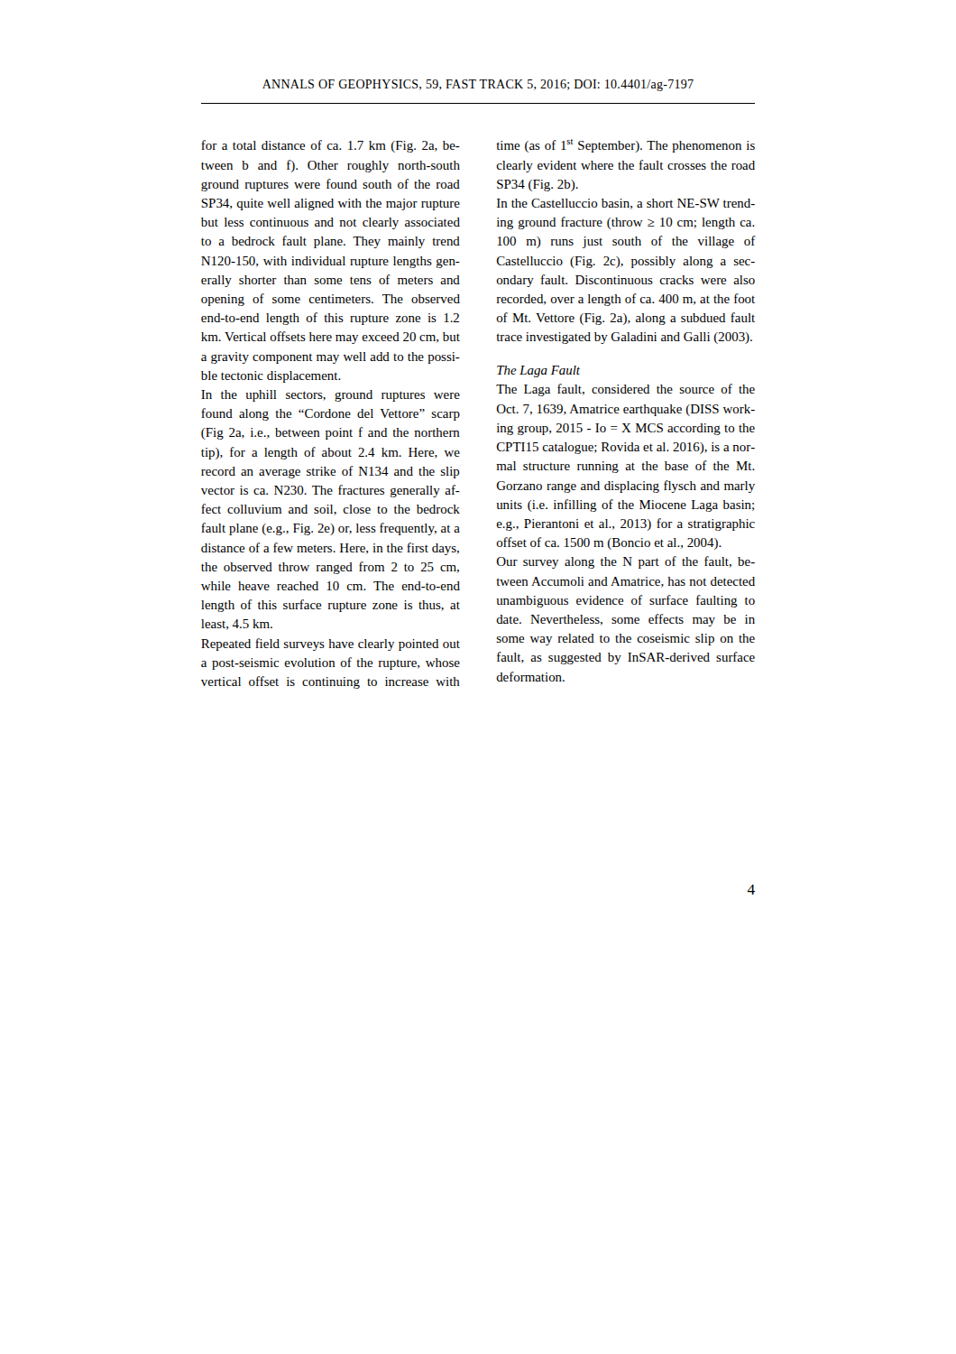ANNALS OF GEOPHYSICS, 59, FAST TRACK 5, 2016; DOI: 10.4401/ag-7197
for a total distance of ca. 1.7 km (Fig. 2a, between b and f). Other roughly north-south ground ruptures were found south of the road SP34, quite well aligned with the major rupture but less continuous and not clearly associated to a bedrock fault plane. They mainly trend N120-150, with individual rupture lengths generally shorter than some tens of meters and opening of some centimeters. The observed end-to-end length of this rupture zone is 1.2 km. Vertical offsets here may exceed 20 cm, but a gravity component may well add to the possible tectonic displacement.
In the uphill sectors, ground ruptures were found along the “Cordone del Vettore” scarp (Fig 2a, i.e., between point f and the northern tip), for a length of about 2.4 km. Here, we record an average strike of N134 and the slip vector is ca. N230. The fractures generally affect colluvium and soil, close to the bedrock fault plane (e.g., Fig. 2e) or, less frequently, at a distance of a few meters. Here, in the first days, the observed throw ranged from 2 to 25 cm, while heave reached 10 cm. The end-to-end length of this surface rupture zone is thus, at least, 4.5 km.
Repeated field surveys have clearly pointed out a post-seismic evolution of the rupture, whose vertical offset is continuing to increase with time (as of 1st September). The phenomenon is clearly evident where the fault crosses the road SP34 (Fig. 2b).
In the Castelluccio basin, a short NE-SW trending ground fracture (throw ≥ 10 cm; length ca. 100 m) runs just south of the village of Castelluccio (Fig. 2c), possibly along a secondary fault. Discontinuous cracks were also recorded, over a length of ca. 400 m, at the foot of Mt. Vettore (Fig. 2a), along a subdued fault trace investigated by Galadini and Galli (2003).
The Laga Fault
The Laga fault, considered the source of the Oct. 7, 1639, Amatrice earthquake (DISS working group, 2015 - Io = X MCS according to the CPTI15 catalogue; Rovida et al. 2016), is a normal structure running at the base of the Mt. Gorzano range and displacing flysch and marly units (i.e. infilling of the Miocene Laga basin; e.g., Pierantoni et al., 2013) for a stratigraphic offset of ca. 1500 m (Boncio et al., 2004).
Our survey along the N part of the fault, between Accumoli and Amatrice, has not detected unambiguous evidence of surface faulting to date. Nevertheless, some effects may be in some way related to the coseismic slip on the fault, as suggested by InSAR-derived surface deformation.
4